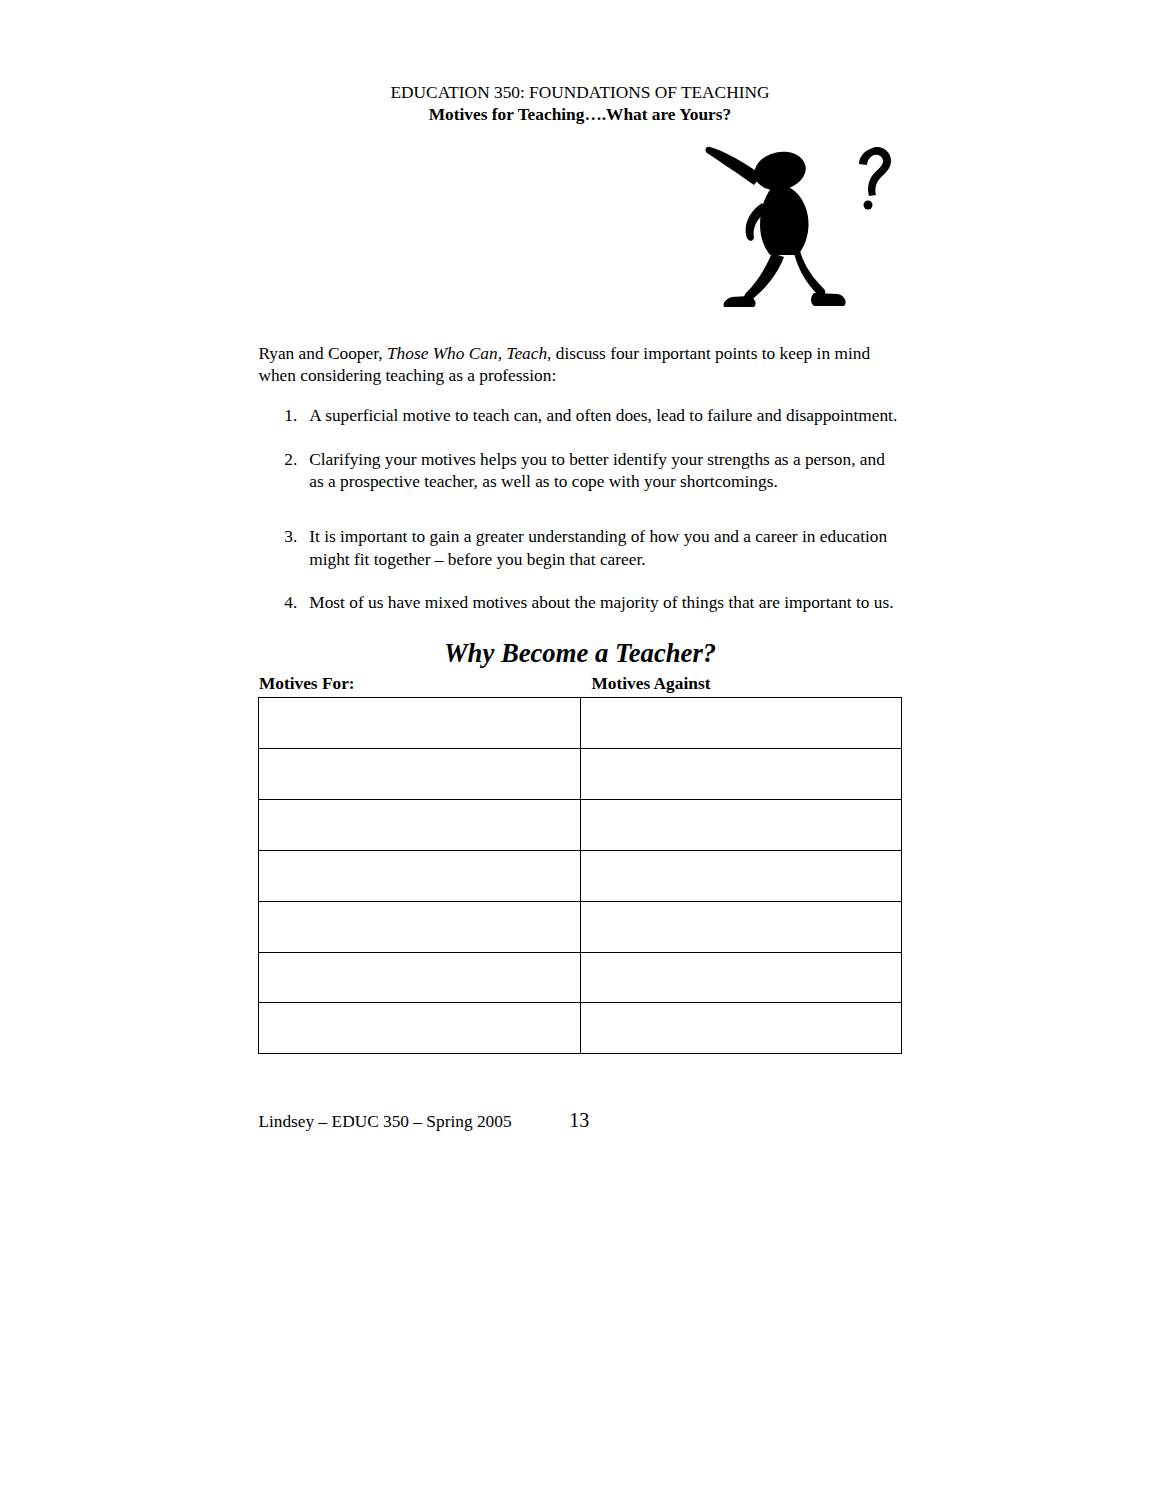EDUCATION 350: FOUNDATIONS OF TEACHING
Motives for Teaching….What are Yours?
Ryan and Cooper, Those Who Can, Teach, discuss four important points to keep in mind when considering teaching as a profession:
A superficial motive to teach can, and often does, lead to failure and disappointment.
Clarifying your motives helps you to better identify your strengths as a person, and as a prospective teacher, as well as to cope with your shortcomings.
It is important to gain a greater understanding of how you and a career in education might fit together – before you begin that career.
Most of us have mixed motives about the majority of things that are important to us.
Why Become a Teacher?
| Motives For: | Motives Against |
| --- | --- |
Lindsey – EDUC 350 – Spring 2005
13